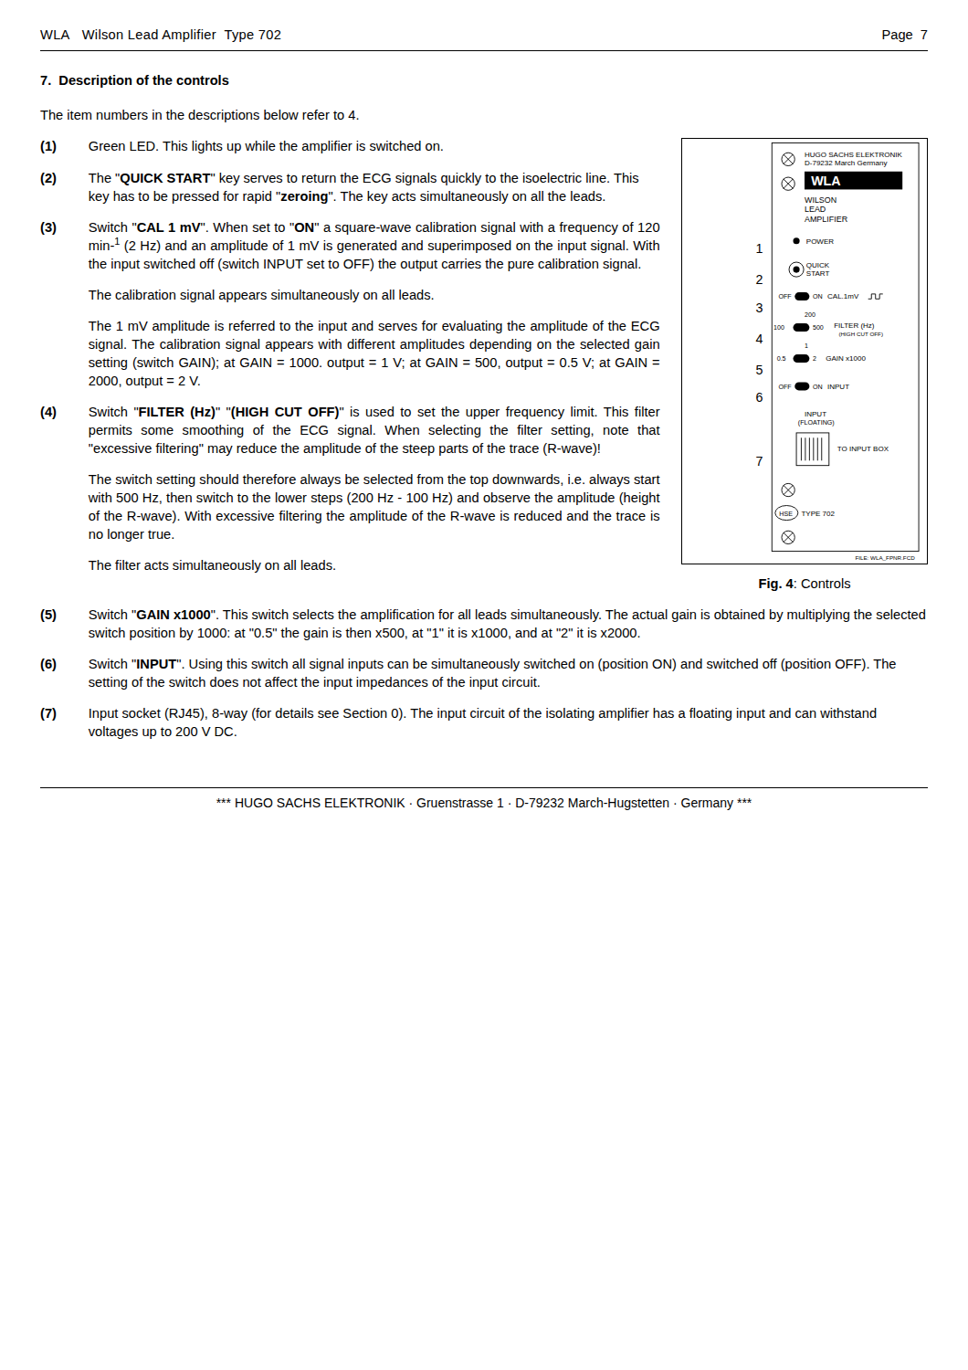WLA Wilson Lead Amplifier Type 702 Page 7
7. Description of the controls
The item numbers in the descriptions below refer to 4.
Fig. 4: Controls
(1)
Green LED. This lights up while the amplifier is switched on.
(2)
The "QUICK START" key serves to return the ECG signals quickly to the isoelectric line. This key has to be pressed for rapid "zeroing". The key acts simultaneously on all the leads.
(3)
Switch "CAL 1 mV". When set to "ON" a square-wave calibration signal with a frequency of 120 min-1 (2 Hz) and an amplitude of 1 mV is generated and superimposed on the input signal. With the input switched off (switch INPUT set to OFF) the output carries the pure calibration signal.
The calibration signal appears simultaneously on all leads.
The 1 mV amplitude is referred to the input and serves for evaluating the amplitude of the ECG signal. The calibration signal appears with different amplitudes depending on the selected gain setting (switch GAIN); at GAIN = 1000. output = 1 V; at GAIN = 500, output = 0.5 V; at GAIN = 2000, output = 2 V.
(4)
Switch "FILTER (Hz)" "(HIGH CUT OFF)" is used to set the upper frequency limit. This filter permits some smoothing of the ECG signal. When selecting the filter setting, note that "excessive filtering" may reduce the amplitude of the steep parts of the trace (R-wave)!
The switch setting should therefore always be selected from the top downwards, i.e. always start with 500 Hz, then switch to the lower steps (200 Hz - 100 Hz) and observe the amplitude (height of the R-wave). With excessive filtering the amplitude of the R-wave is reduced and the trace is no longer true.
The filter acts simultaneously on all leads.
(5)
Switch "GAIN x1000". This switch selects the amplification for all leads simultaneously. The actual gain is obtained by multiplying the selected switch position by 1000: at "0.5" the gain is then x500, at "1" it is x1000, and at "2" it is x2000.
(6)
Switch "INPUT". Using this switch all signal inputs can be simultaneously switched on (position ON) and switched off (position OFF). The setting of the switch does not affect the input impedances of the input circuit.
(7)
Input socket (RJ45), 8-way (for details see Section 0). The input circuit of the isolating amplifier has a floating input and can withstand voltages up to 200 V DC.
*** HUGO SACHS ELEKTRONIK · Gruenstrasse 1 · D-79232 March-Hugstetten · Germany ***